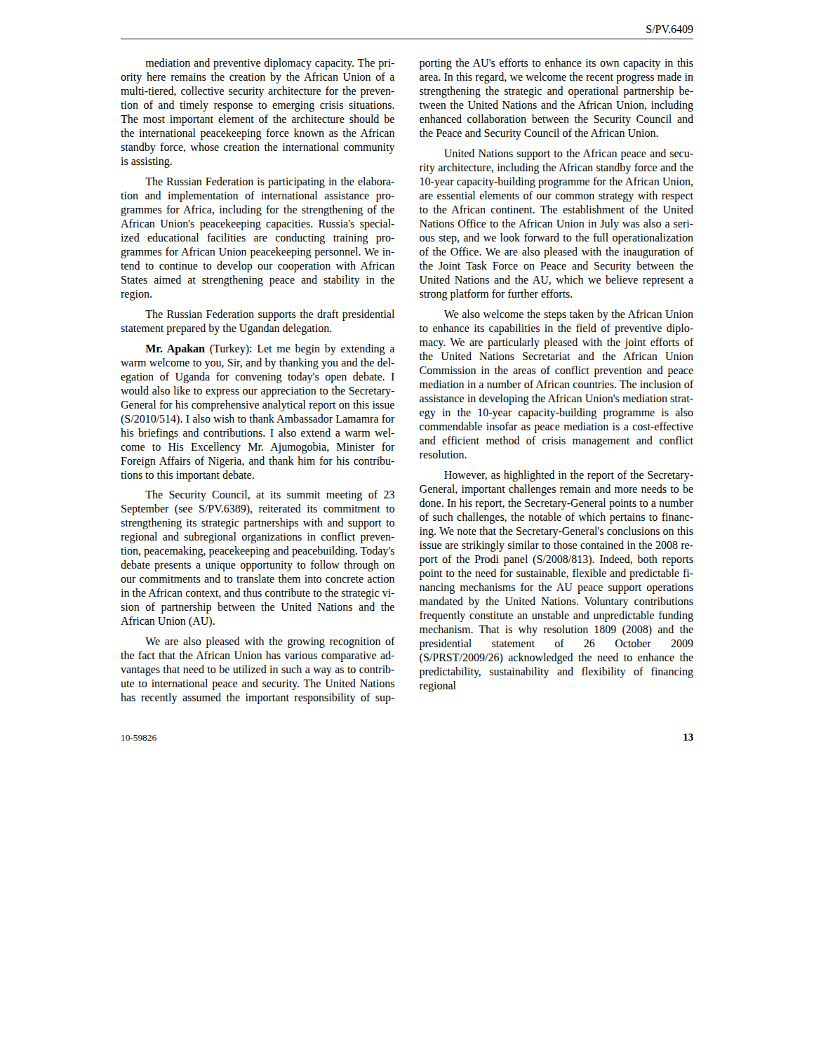S/PV.6409
mediation and preventive diplomacy capacity. The priority here remains the creation by the African Union of a multi-tiered, collective security architecture for the prevention of and timely response to emerging crisis situations. The most important element of the architecture should be the international peacekeeping force known as the African standby force, whose creation the international community is assisting.
The Russian Federation is participating in the elaboration and implementation of international assistance programmes for Africa, including for the strengthening of the African Union's peacekeeping capacities. Russia's specialized educational facilities are conducting training programmes for African Union peacekeeping personnel. We intend to continue to develop our cooperation with African States aimed at strengthening peace and stability in the region.
The Russian Federation supports the draft presidential statement prepared by the Ugandan delegation.
Mr. Apakan (Turkey): Let me begin by extending a warm welcome to you, Sir, and by thanking you and the delegation of Uganda for convening today's open debate. I would also like to express our appreciation to the Secretary-General for his comprehensive analytical report on this issue (S/2010/514). I also wish to thank Ambassador Lamamra for his briefings and contributions. I also extend a warm welcome to His Excellency Mr. Ajumogobia, Minister for Foreign Affairs of Nigeria, and thank him for his contributions to this important debate.
The Security Council, at its summit meeting of 23 September (see S/PV.6389), reiterated its commitment to strengthening its strategic partnerships with and support to regional and subregional organizations in conflict prevention, peacemaking, peacekeeping and peacebuilding. Today's debate presents a unique opportunity to follow through on our commitments and to translate them into concrete action in the African context, and thus contribute to the strategic vision of partnership between the United Nations and the African Union (AU).
We are also pleased with the growing recognition of the fact that the African Union has various comparative advantages that need to be utilized in such a way as to contribute to international peace and security. The United Nations has recently assumed the important responsibility of supporting the AU's efforts to enhance its own capacity in this area. In this regard, we welcome the recent progress made in strengthening the strategic and operational partnership between the United Nations and the African Union, including enhanced collaboration between the Security Council and the Peace and Security Council of the African Union.
United Nations support to the African peace and security architecture, including the African standby force and the 10-year capacity-building programme for the African Union, are essential elements of our common strategy with respect to the African continent. The establishment of the United Nations Office to the African Union in July was also a serious step, and we look forward to the full operationalization of the Office. We are also pleased with the inauguration of the Joint Task Force on Peace and Security between the United Nations and the AU, which we believe represent a strong platform for further efforts.
We also welcome the steps taken by the African Union to enhance its capabilities in the field of preventive diplomacy. We are particularly pleased with the joint efforts of the United Nations Secretariat and the African Union Commission in the areas of conflict prevention and peace mediation in a number of African countries. The inclusion of assistance in developing the African Union's mediation strategy in the 10-year capacity-building programme is also commendable insofar as peace mediation is a cost-effective and efficient method of crisis management and conflict resolution.
However, as highlighted in the report of the Secretary-General, important challenges remain and more needs to be done. In his report, the Secretary-General points to a number of such challenges, the notable of which pertains to financing. We note that the Secretary-General's conclusions on this issue are strikingly similar to those contained in the 2008 report of the Prodi panel (S/2008/813). Indeed, both reports point to the need for sustainable, flexible and predictable financing mechanisms for the AU peace support operations mandated by the United Nations. Voluntary contributions frequently constitute an unstable and unpredictable funding mechanism. That is why resolution 1809 (2008) and the presidential statement of 26 October 2009 (S/PRST/2009/26) acknowledged the need to enhance the predictability, sustainability and flexibility of financing regional
10-59826 13